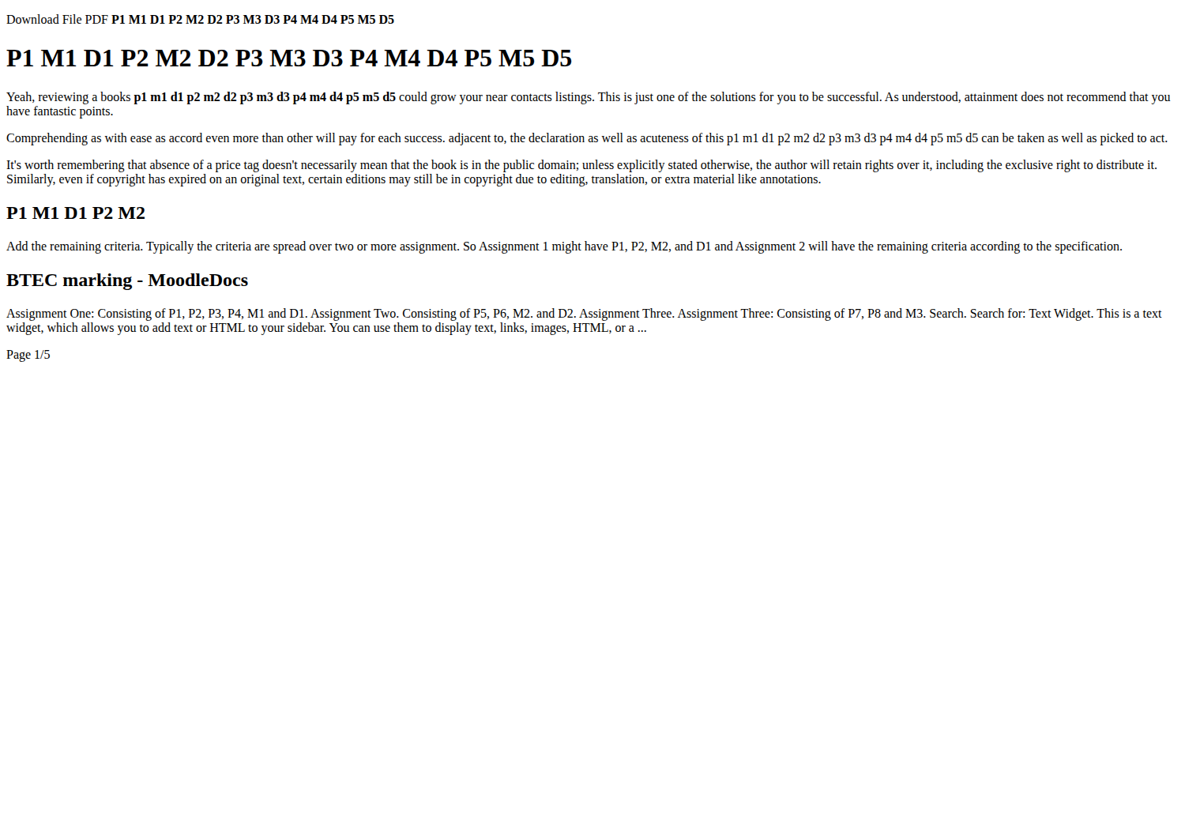Download File PDF P1 M1 D1 P2 M2 D2 P3 M3 D3 P4 M4 D4 P5 M5 D5
P1 M1 D1 P2 M2 D2 P3 M3 D3 P4 M4 D4 P5 M5 D5
Yeah, reviewing a books p1 m1 d1 p2 m2 d2 p3 m3 d3 p4 m4 d4 p5 m5 d5 could grow your near contacts listings. This is just one of the solutions for you to be successful. As understood, attainment does not recommend that you have fantastic points.
Comprehending as with ease as accord even more than other will pay for each success. adjacent to, the declaration as well as acuteness of this p1 m1 d1 p2 m2 d2 p3 m3 d3 p4 m4 d4 p5 m5 d5 can be taken as well as picked to act.
It's worth remembering that absence of a price tag doesn't necessarily mean that the book is in the public domain; unless explicitly stated otherwise, the author will retain rights over it, including the exclusive right to distribute it. Similarly, even if copyright has expired on an original text, certain editions may still be in copyright due to editing, translation, or extra material like annotations.
P1 M1 D1 P2 M2
Add the remaining criteria. Typically the criteria are spread over two or more assignment. So Assignment 1 might have P1, P2, M2, and D1 and Assignment 2 will have the remaining criteria according to the specification.
BTEC marking - MoodleDocs
Assignment One: Consisting of P1, P2, P3, P4, M1 and D1. Assignment Two. Consisting of P5, P6, M2. and D2. Assignment Three. Assignment Three: Consisting of P7, P8 and M3. Search. Search for: Text Widget. This is a text widget, which allows you to add text or HTML to your sidebar. You can use them to display text, links, images, HTML, or a ...
Page 1/5